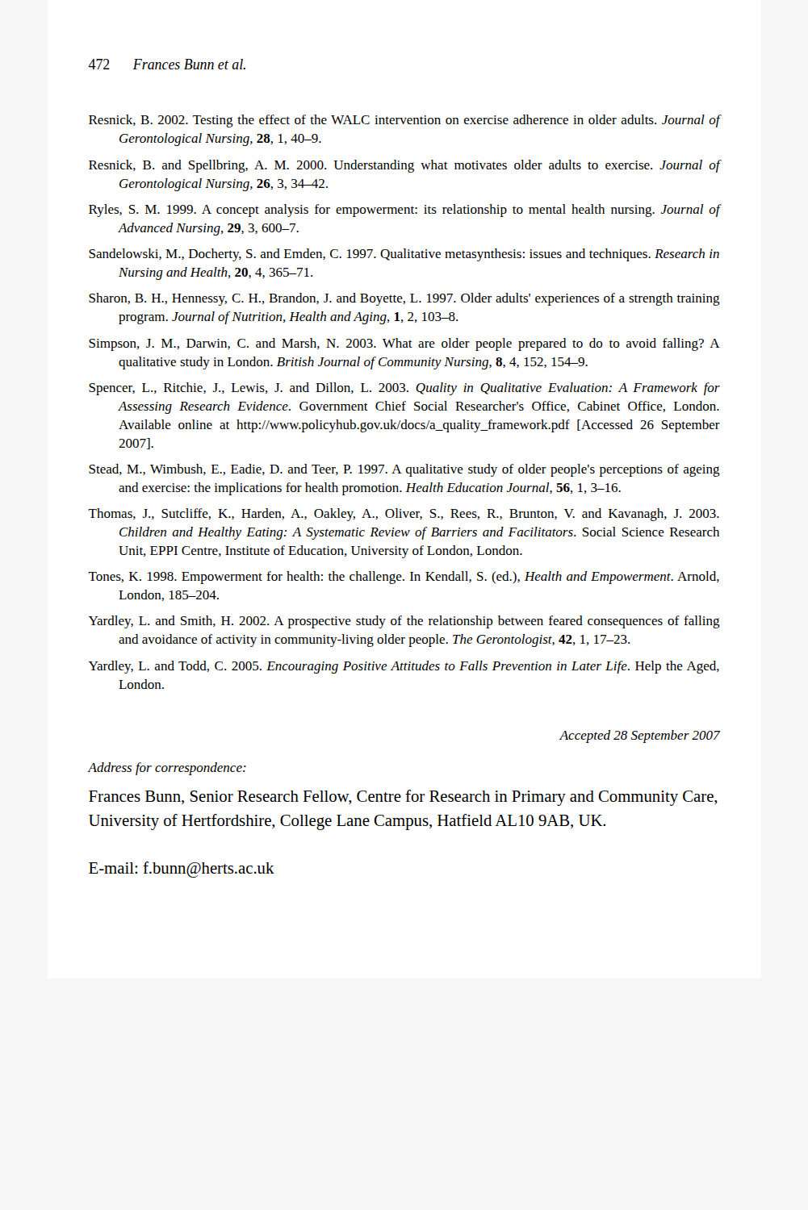472 Frances Bunn et al.
Resnick, B. 2002. Testing the effect of the WALC intervention on exercise adherence in older adults. Journal of Gerontological Nursing, 28, 1, 40–9.
Resnick, B. and Spellbring, A. M. 2000. Understanding what motivates older adults to exercise. Journal of Gerontological Nursing, 26, 3, 34–42.
Ryles, S. M. 1999. A concept analysis for empowerment: its relationship to mental health nursing. Journal of Advanced Nursing, 29, 3, 600–7.
Sandelowski, M., Docherty, S. and Emden, C. 1997. Qualitative metasynthesis: issues and techniques. Research in Nursing and Health, 20, 4, 365–71.
Sharon, B. H., Hennessy, C. H., Brandon, J. and Boyette, L. 1997. Older adults' experiences of a strength training program. Journal of Nutrition, Health and Aging, 1, 2, 103–8.
Simpson, J. M., Darwin, C. and Marsh, N. 2003. What are older people prepared to do to avoid falling? A qualitative study in London. British Journal of Community Nursing, 8, 4, 152, 154–9.
Spencer, L., Ritchie, J., Lewis, J. and Dillon, L. 2003. Quality in Qualitative Evaluation: A Framework for Assessing Research Evidence. Government Chief Social Researcher's Office, Cabinet Office, London. Available online at http://www.policyhub.gov.uk/docs/a_quality_framework.pdf [Accessed 26 September 2007].
Stead, M., Wimbush, E., Eadie, D. and Teer, P. 1997. A qualitative study of older people's perceptions of ageing and exercise: the implications for health promotion. Health Education Journal, 56, 1, 3–16.
Thomas, J., Sutcliffe, K., Harden, A., Oakley, A., Oliver, S., Rees, R., Brunton, V. and Kavanagh, J. 2003. Children and Healthy Eating: A Systematic Review of Barriers and Facilitators. Social Science Research Unit, EPPI Centre, Institute of Education, University of London, London.
Tones, K. 1998. Empowerment for health: the challenge. In Kendall, S. (ed.), Health and Empowerment. Arnold, London, 185–204.
Yardley, L. and Smith, H. 2002. A prospective study of the relationship between feared consequences of falling and avoidance of activity in community-living older people. The Gerontologist, 42, 1, 17–23.
Yardley, L. and Todd, C. 2005. Encouraging Positive Attitudes to Falls Prevention in Later Life. Help the Aged, London.
Accepted 28 September 2007
Address for correspondence: Frances Bunn, Senior Research Fellow, Centre for Research in Primary and Community Care, University of Hertfordshire, College Lane Campus, Hatfield AL10 9AB, UK.
E-mail: f.bunn@herts.ac.uk